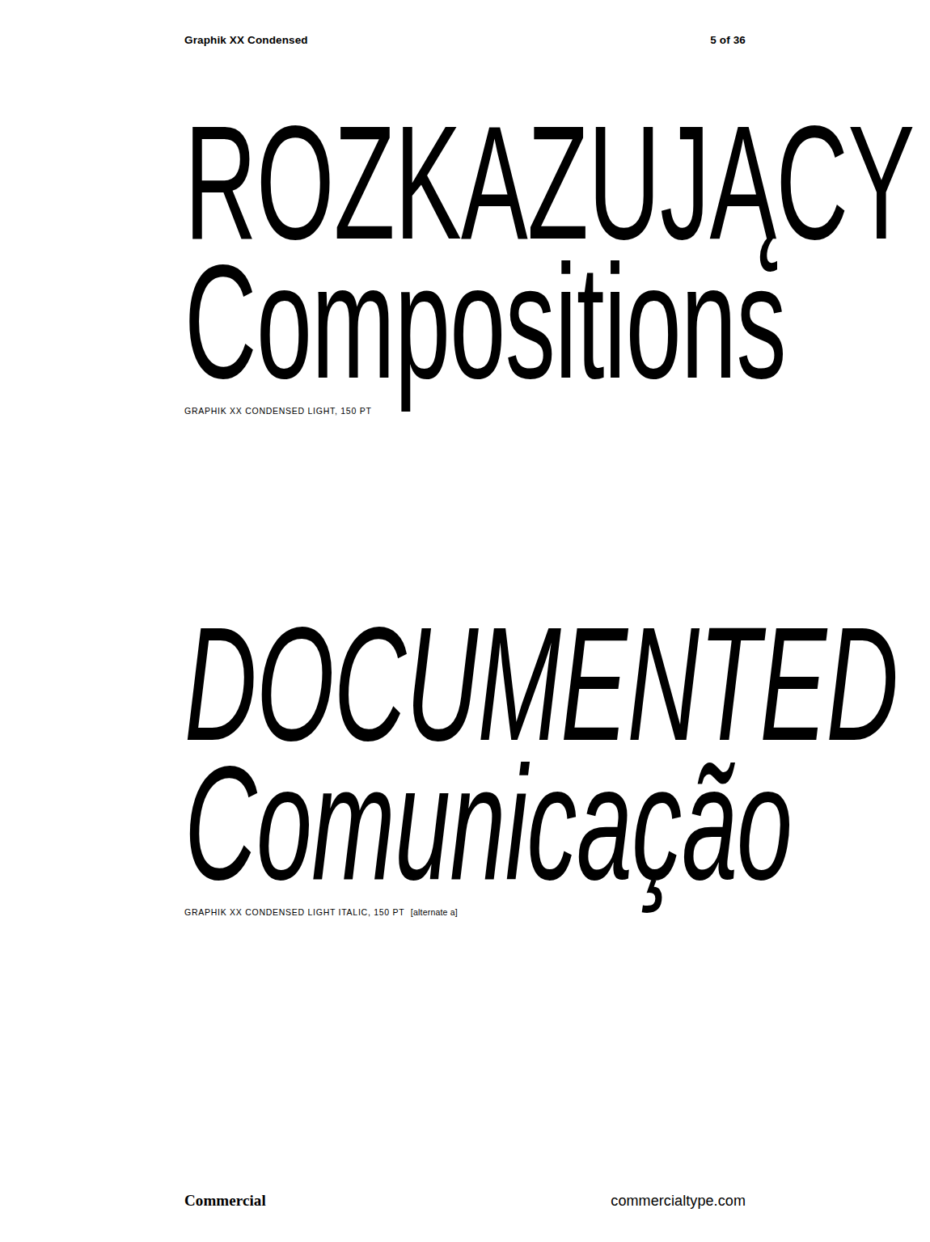Graphik XX Condensed
5 of 36
Rozkazujący
Compositions
Graphik XX Condensed Light, 150 pt
Documented
Comunicação
Graphik XX Condensed Light Italic, 150 pt [alternate a]
Commercial
commercialtype.com